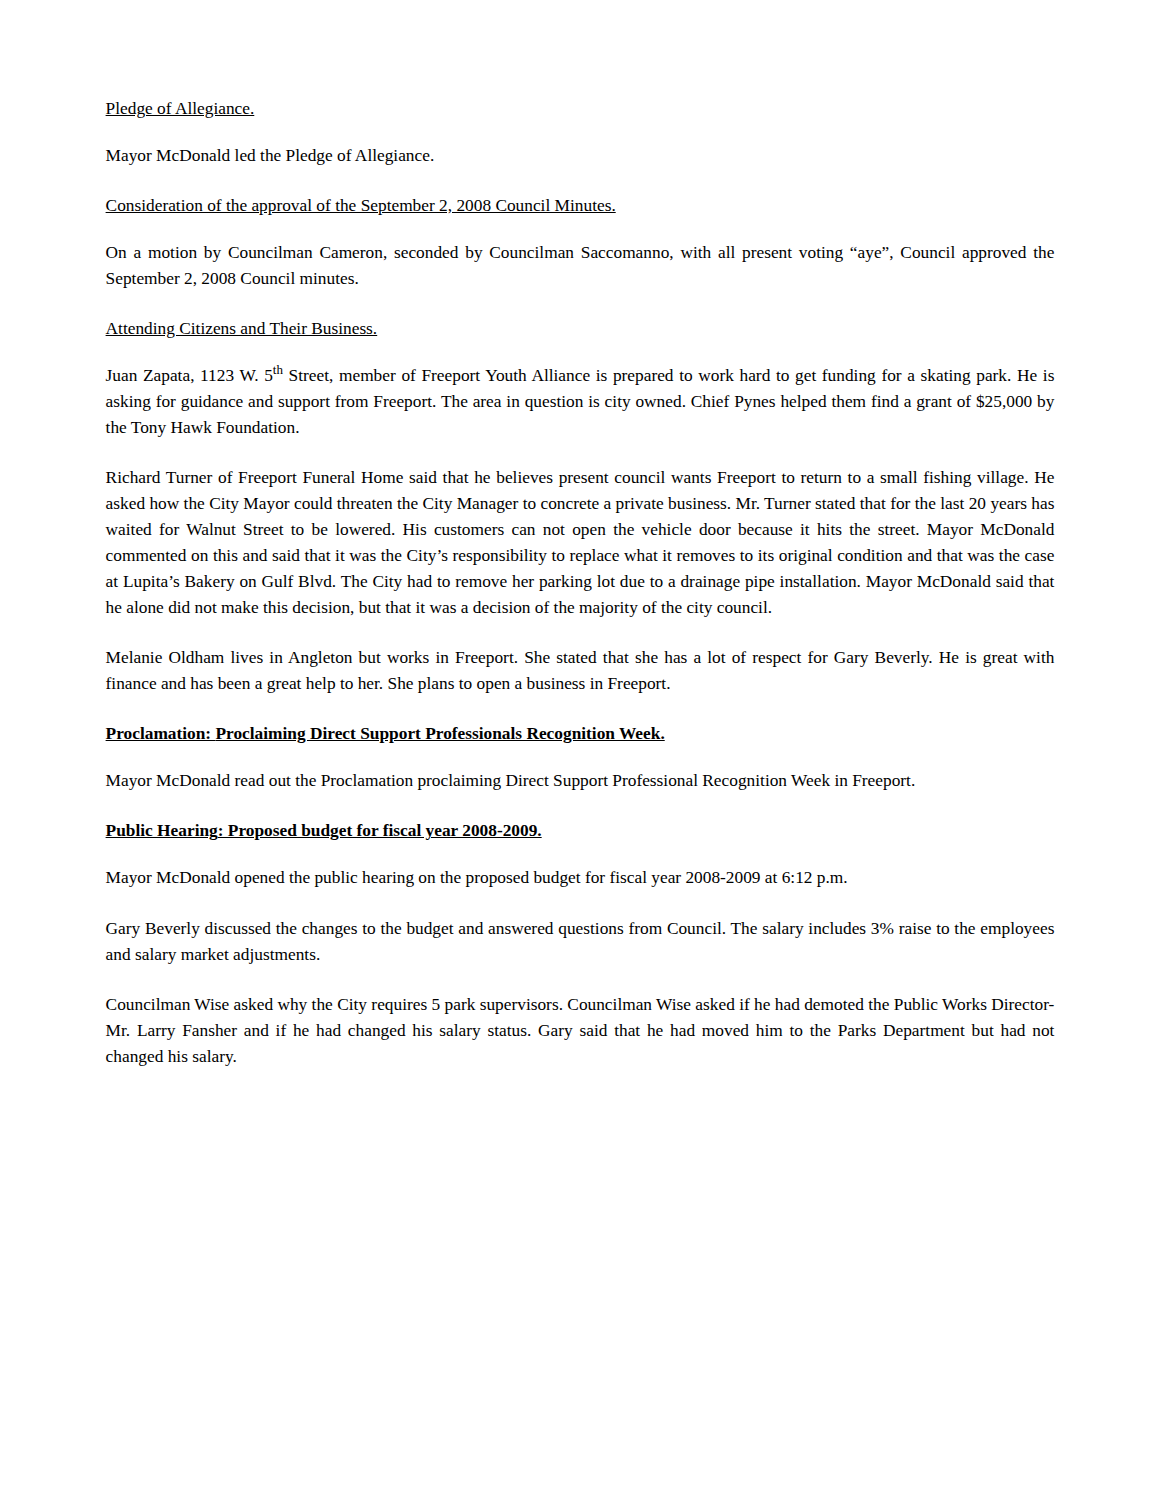Pledge of Allegiance.
Mayor McDonald led the Pledge of Allegiance.
Consideration of the approval of the September 2, 2008 Council Minutes.
On a motion by Councilman Cameron, seconded by Councilman Saccomanno, with all present voting “aye”, Council approved the September 2, 2008 Council minutes.
Attending Citizens and Their Business.
Juan Zapata, 1123 W. 5th Street, member of Freeport Youth Alliance is prepared to work hard to get funding for a skating park. He is asking for guidance and support from Freeport. The area in question is city owned. Chief Pynes helped them find a grant of $25,000 by the Tony Hawk Foundation.
Richard Turner of Freeport Funeral Home said that he believes present council wants Freeport to return to a small fishing village. He asked how the City Mayor could threaten the City Manager to concrete a private business. Mr. Turner stated that for the last 20 years has waited for Walnut Street to be lowered. His customers can not open the vehicle door because it hits the street. Mayor McDonald commented on this and said that it was the City’s responsibility to replace what it removes to its original condition and that was the case at Lupita’s Bakery on Gulf Blvd. The City had to remove her parking lot due to a drainage pipe installation. Mayor McDonald said that he alone did not make this decision, but that it was a decision of the majority of the city council.
Melanie Oldham lives in Angleton but works in Freeport. She stated that she has a lot of respect for Gary Beverly. He is great with finance and has been a great help to her. She plans to open a business in Freeport.
Proclamation: Proclaiming Direct Support Professionals Recognition Week.
Mayor McDonald read out the Proclamation proclaiming Direct Support Professional Recognition Week in Freeport.
Public Hearing: Proposed budget for fiscal year 2008-2009.
Mayor McDonald opened the public hearing on the proposed budget for fiscal year 2008-2009 at 6:12 p.m.
Gary Beverly discussed the changes to the budget and answered questions from Council. The salary includes 3% raise to the employees and salary market adjustments.
Councilman Wise asked why the City requires 5 park supervisors. Councilman Wise asked if he had demoted the Public Works Director- Mr. Larry Fansher and if he had changed his salary status. Gary said that he had moved him to the Parks Department but had not changed his salary.